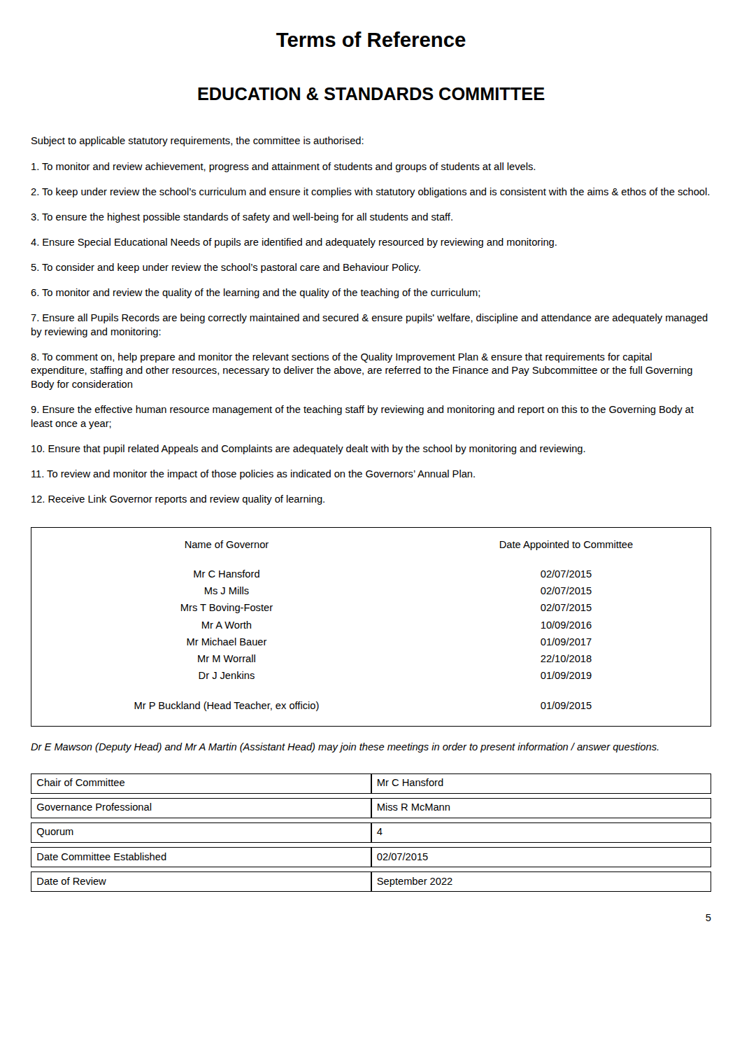Terms of Reference
EDUCATION & STANDARDS COMMITTEE
Subject to applicable statutory requirements, the committee is authorised:
1. To monitor and review achievement, progress and attainment of students and groups of students at all levels.
2. To keep under review the school’s curriculum and ensure it complies with statutory obligations and is consistent with the aims & ethos of the school.
3. To ensure the highest possible standards of safety and well-being for all students and staff.
4. Ensure Special Educational Needs of pupils are identified and adequately resourced by reviewing and monitoring.
5. To consider and keep under review the school’s pastoral care and Behaviour Policy.
6. To monitor and review the quality of the learning and the quality of the teaching of the curriculum;
7. Ensure all Pupils Records are being correctly maintained and secured & ensure pupils' welfare, discipline and attendance are adequately managed by reviewing and monitoring:
8. To comment on, help prepare and monitor the relevant sections of the Quality Improvement Plan & ensure that requirements for capital expenditure, staffing and other resources, necessary to deliver the above, are referred to the Finance and Pay Subcommittee or the full Governing Body for consideration
9. Ensure the effective human resource management of the teaching staff by reviewing and monitoring and report on this to the Governing Body at least once a year;
10. Ensure that pupil related Appeals and Complaints are adequately dealt with by the school by monitoring and reviewing.
11. To review and monitor the impact of those policies as indicated on the Governors’ Annual Plan.
12. Receive Link Governor reports and review quality of learning.
| Name of Governor | Date Appointed to Committee |
| --- | --- |
| Mr C Hansford | 02/07/2015 |
| Ms J Mills | 02/07/2015 |
| Mrs T Boving-Foster | 02/07/2015 |
| Mr A Worth | 10/09/2016 |
| Mr Michael Bauer | 01/09/2017 |
| Mr M Worrall | 22/10/2018 |
| Dr J Jenkins | 01/09/2019 |
| Mr P Buckland (Head Teacher, ex officio) | 01/09/2015 |
Dr E Mawson (Deputy Head) and Mr A Martin (Assistant Head) may join these meetings in order to present information / answer questions.
| Chair of Committee | Mr C Hansford |
| Governance Professional | Miss R McMann |
| Quorum | 4 |
| Date Committee Established | 02/07/2015 |
| Date of Review | September 2022 |
5